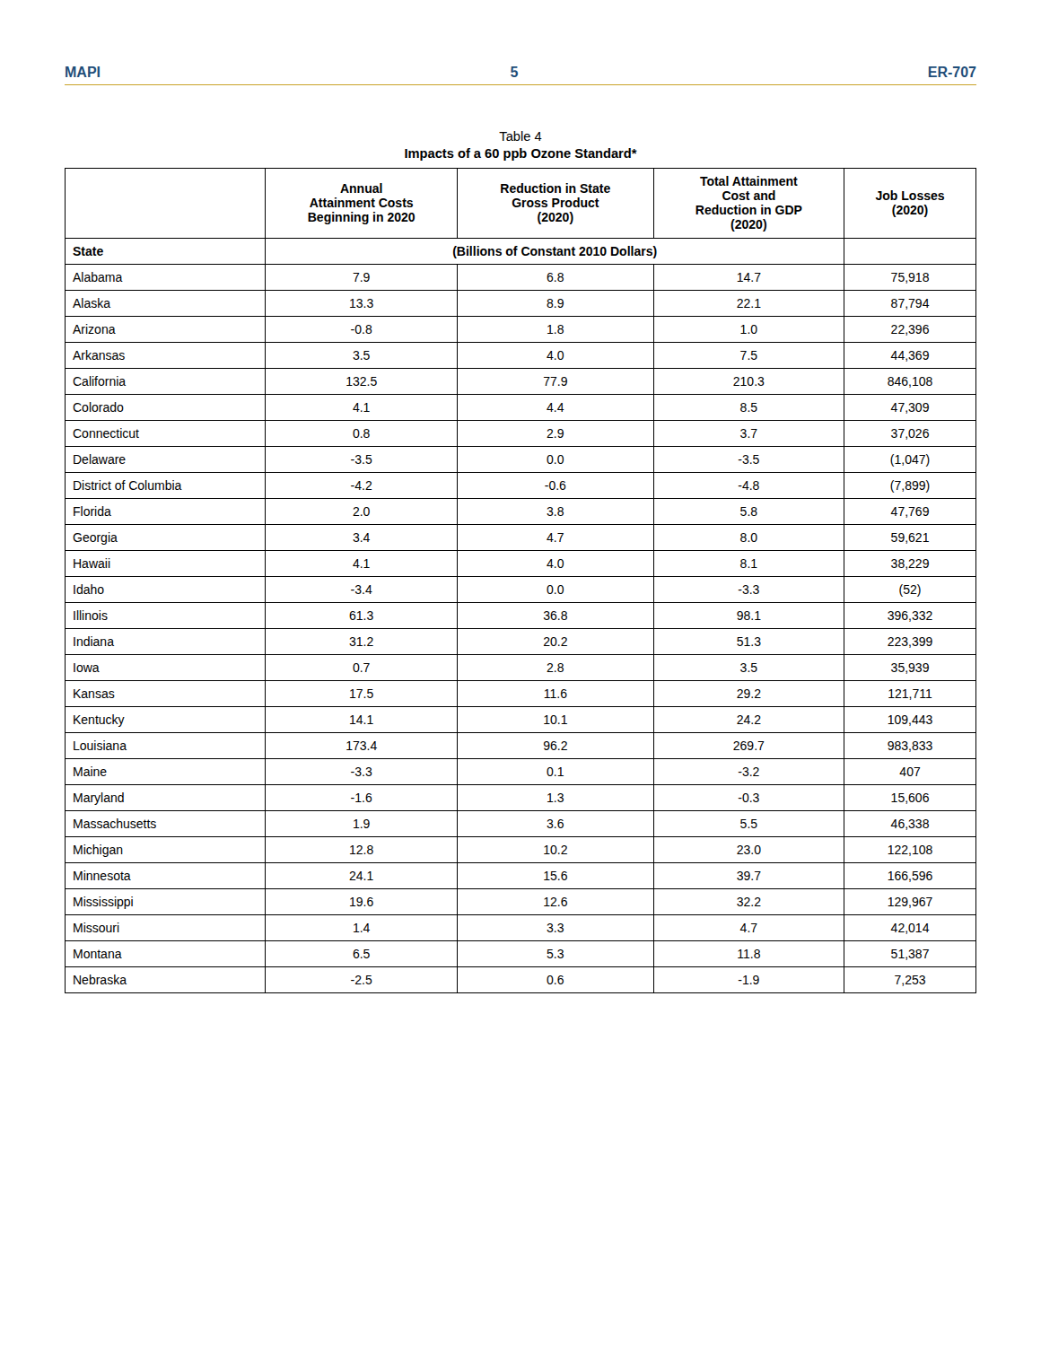MAPI 5 ER-707
Table 4
Impacts of a 60 ppb Ozone Standard*
| | Annual Attainment Costs Beginning in 2020 | Reduction in State Gross Product (2020) | Total Attainment Cost and Reduction in GDP (2020) | Job Losses (2020) |
| --- | --- | --- | --- | --- |
| State | (Billions of Constant 2010 Dollars) | |
| Alabama | 7.9 | 6.8 | 14.7 | 75,918 |
| Alaska | 13.3 | 8.9 | 22.1 | 87,794 |
| Arizona | -0.8 | 1.8 | 1.0 | 22,396 |
| Arkansas | 3.5 | 4.0 | 7.5 | 44,369 |
| California | 132.5 | 77.9 | 210.3 | 846,108 |
| Colorado | 4.1 | 4.4 | 8.5 | 47,309 |
| Connecticut | 0.8 | 2.9 | 3.7 | 37,026 |
| Delaware | -3.5 | 0.0 | -3.5 | (1,047) |
| District of Columbia | -4.2 | -0.6 | -4.8 | (7,899) |
| Florida | 2.0 | 3.8 | 5.8 | 47,769 |
| Georgia | 3.4 | 4.7 | 8.0 | 59,621 |
| Hawaii | 4.1 | 4.0 | 8.1 | 38,229 |
| Idaho | -3.4 | 0.0 | -3.3 | (52) |
| Illinois | 61.3 | 36.8 | 98.1 | 396,332 |
| Indiana | 31.2 | 20.2 | 51.3 | 223,399 |
| Iowa | 0.7 | 2.8 | 3.5 | 35,939 |
| Kansas | 17.5 | 11.6 | 29.2 | 121,711 |
| Kentucky | 14.1 | 10.1 | 24.2 | 109,443 |
| Louisiana | 173.4 | 96.2 | 269.7 | 983,833 |
| Maine | -3.3 | 0.1 | -3.2 | 407 |
| Maryland | -1.6 | 1.3 | -0.3 | 15,606 |
| Massachusetts | 1.9 | 3.6 | 5.5 | 46,338 |
| Michigan | 12.8 | 10.2 | 23.0 | 122,108 |
| Minnesota | 24.1 | 15.6 | 39.7 | 166,596 |
| Mississippi | 19.6 | 12.6 | 32.2 | 129,967 |
| Missouri | 1.4 | 3.3 | 4.7 | 42,014 |
| Montana | 6.5 | 5.3 | 11.8 | 51,387 |
| Nebraska | -2.5 | 0.6 | -1.9 | 7,253 |